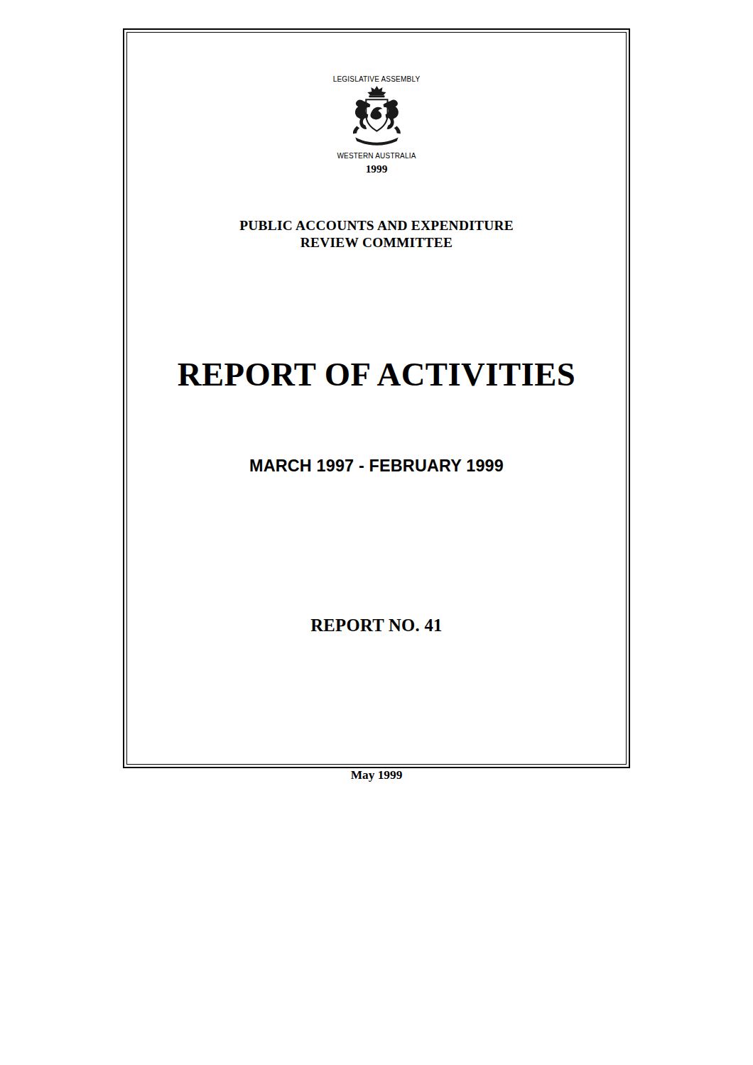LEGISLATIVE ASSEMBLY
WESTERN AUSTRALIA
1999
PUBLIC ACCOUNTS AND EXPENDITURE
REVIEW COMMITTEE
REPORT OF ACTIVITIES
MARCH 1997 - FEBRUARY 1999
REPORT NO. 41
May 1999